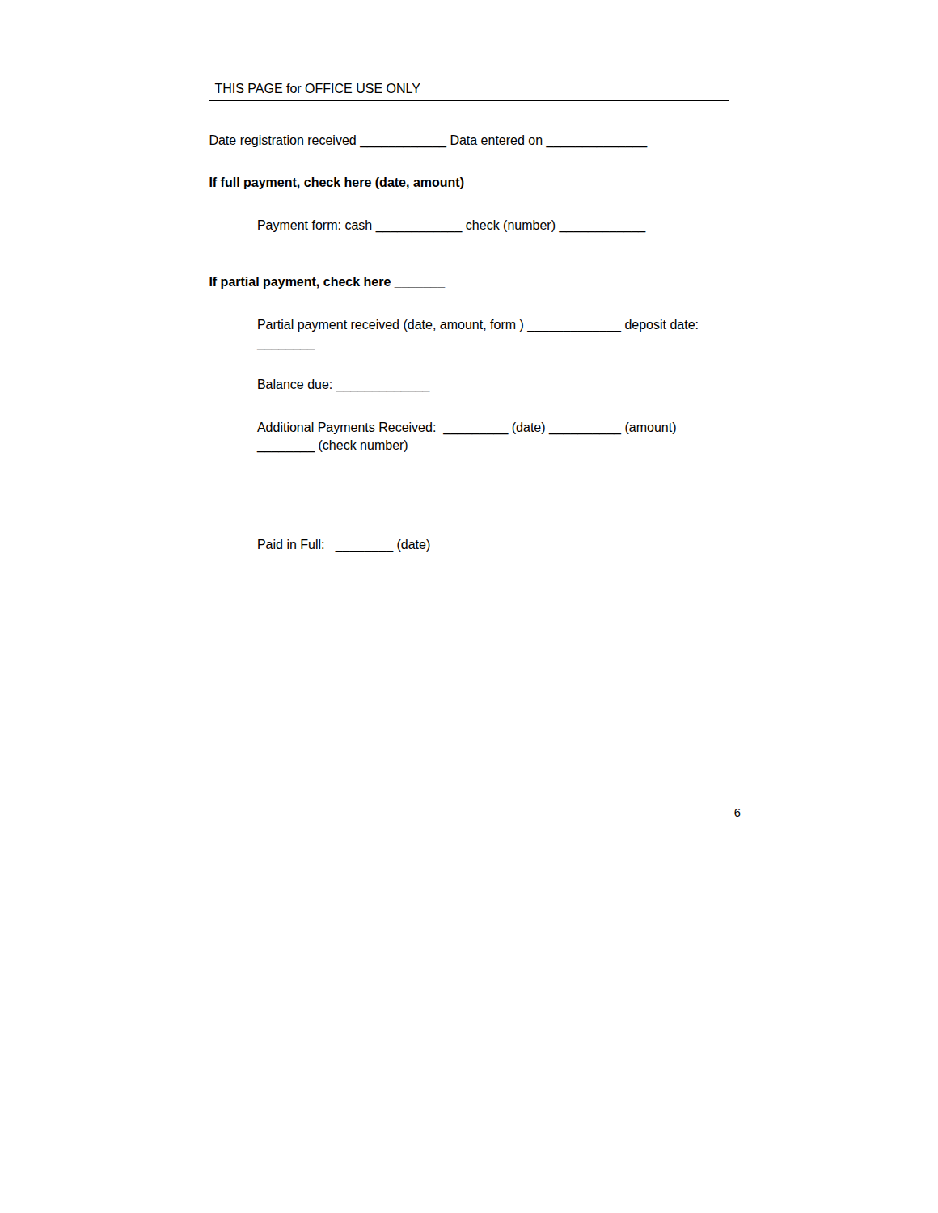THIS PAGE for OFFICE USE ONLY
Date registration received ____________ Data entered on ______________
If full payment, check here (date, amount) _________________
Payment form: cash ____________ check (number) ____________
If partial payment, check here _______
Partial payment received (date, amount, form ) _____________ deposit date: ________
Balance due: _____________
Additional Payments Received: _________ (date) __________ (amount) ________ (check number)
Paid in Full: ________ (date)
6